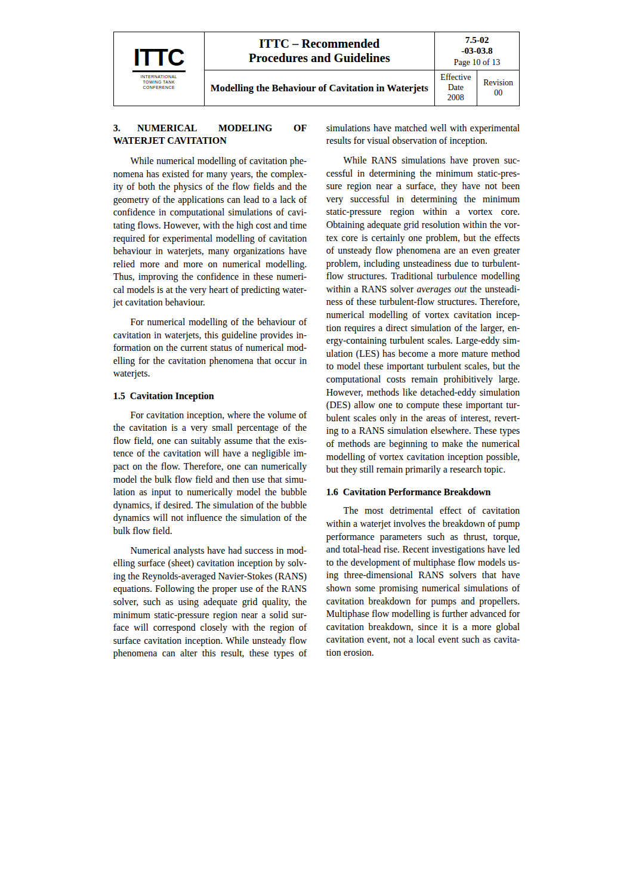| ITTC International Towing Tank Conference | ITTC – Recommended Procedures and Guidelines | 7.5-02 -03-03.8 Page 10 of 13 |
| Modelling the Behaviour of Cavitation in Waterjets | Effective Date 2008 | Revision 00 |
3. NUMERICAL MODELING OF WATERJET CAVITATION
While numerical modelling of cavitation phenomena has existed for many years, the complexity of both the physics of the flow fields and the geometry of the applications can lead to a lack of confidence in computational simulations of cavitating flows. However, with the high cost and time required for experimental modelling of cavitation behaviour in waterjets, many organizations have relied more and more on numerical modelling. Thus, improving the confidence in these numerical models is at the very heart of predicting waterjet cavitation behaviour.
For numerical modelling of the behaviour of cavitation in waterjets, this guideline provides information on the current status of numerical modelling for the cavitation phenomena that occur in waterjets.
1.5 Cavitation Inception
For cavitation inception, where the volume of the cavitation is a very small percentage of the flow field, one can suitably assume that the existence of the cavitation will have a negligible impact on the flow. Therefore, one can numerically model the bulk flow field and then use that simulation as input to numerically model the bubble dynamics, if desired. The simulation of the bubble dynamics will not influence the simulation of the bulk flow field.
Numerical analysts have had success in modelling surface (sheet) cavitation inception by solving the Reynolds-averaged Navier-Stokes (RANS) equations. Following the proper use of the RANS solver, such as using adequate grid quality, the minimum static-pressure region near a solid surface will correspond closely with the region of surface cavitation inception. While unsteady flow phenomena can alter this result, these types of simulations have matched well with experimental results for visual observation of inception.
While RANS simulations have proven successful in determining the minimum static-pressure region near a surface, they have not been very successful in determining the minimum static-pressure region within a vortex core. Obtaining adequate grid resolution within the vortex core is certainly one problem, but the effects of unsteady flow phenomena are an even greater problem, including unsteadiness due to turbulent-flow structures. Traditional turbulence modelling within a RANS solver averages out the unsteadiness of these turbulent-flow structures. Therefore, numerical modelling of vortex cavitation inception requires a direct simulation of the larger, energy-containing turbulent scales. Large-eddy simulation (LES) has become a more mature method to model these important turbulent scales, but the computational costs remain prohibitively large. However, methods like detached-eddy simulation (DES) allow one to compute these important turbulent scales only in the areas of interest, reverting to a RANS simulation elsewhere. These types of methods are beginning to make the numerical modelling of vortex cavitation inception possible, but they still remain primarily a research topic.
1.6 Cavitation Performance Breakdown
The most detrimental effect of cavitation within a waterjet involves the breakdown of pump performance parameters such as thrust, torque, and total-head rise. Recent investigations have led to the development of multiphase flow models using three-dimensional RANS solvers that have shown some promising numerical simulations of cavitation breakdown for pumps and propellers. Multiphase flow modelling is further advanced for cavitation breakdown, since it is a more global cavitation event, not a local event such as cavitation erosion.